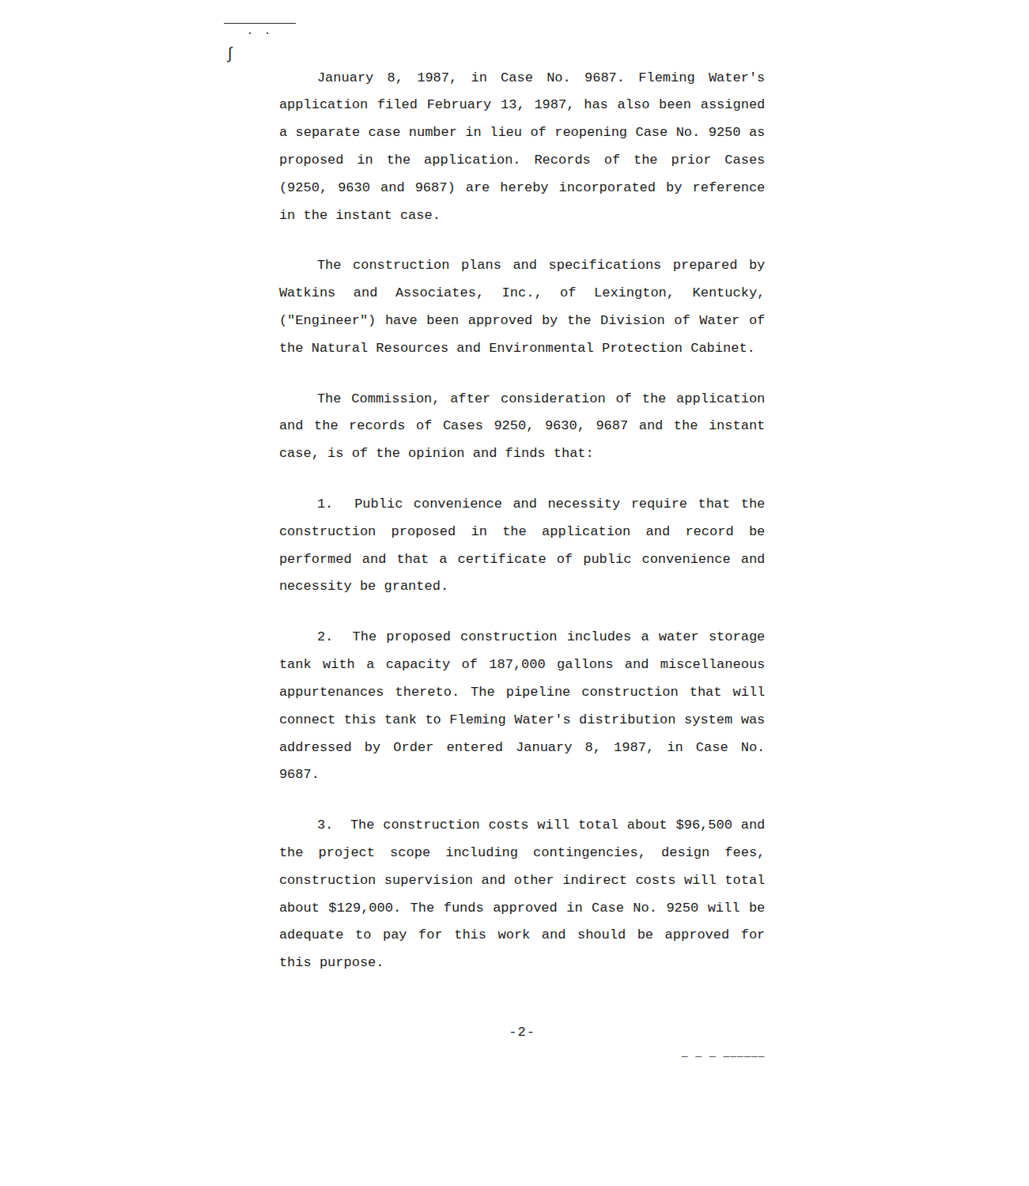. .
∫
January 8, 1987, in Case No. 9687. Fleming Water's application filed February 13, 1987, has also been assigned a separate case number in lieu of reopening Case No. 9250 as proposed in the application. Records of the prior Cases (9250, 9630 and 9687) are hereby incorporated by reference in the instant case.
The construction plans and specifications prepared by Watkins and Associates, Inc., of Lexington, Kentucky, ("Engineer") have been approved by the Division of Water of the Natural Resources and Environmental Protection Cabinet.
The Commission, after consideration of the application and the records of Cases 9250, 9630, 9687 and the instant case, is of the opinion and finds that:
1. Public convenience and necessity require that the construction proposed in the application and record be performed and that a certificate of public convenience and necessity be granted.
2. The proposed construction includes a water storage tank with a capacity of 187,000 gallons and miscellaneous appurtenances thereto. The pipeline construction that will connect this tank to Fleming Water's distribution system was addressed by Order entered January 8, 1987, in Case No. 9687.
3. The construction costs will total about $96,500 and the project scope including contingencies, design fees, construction supervision and other indirect costs will total about $129,000. The funds approved in Case No. 9250 will be adequate to pay for this work and should be approved for this purpose.
-2-
— — — ——————